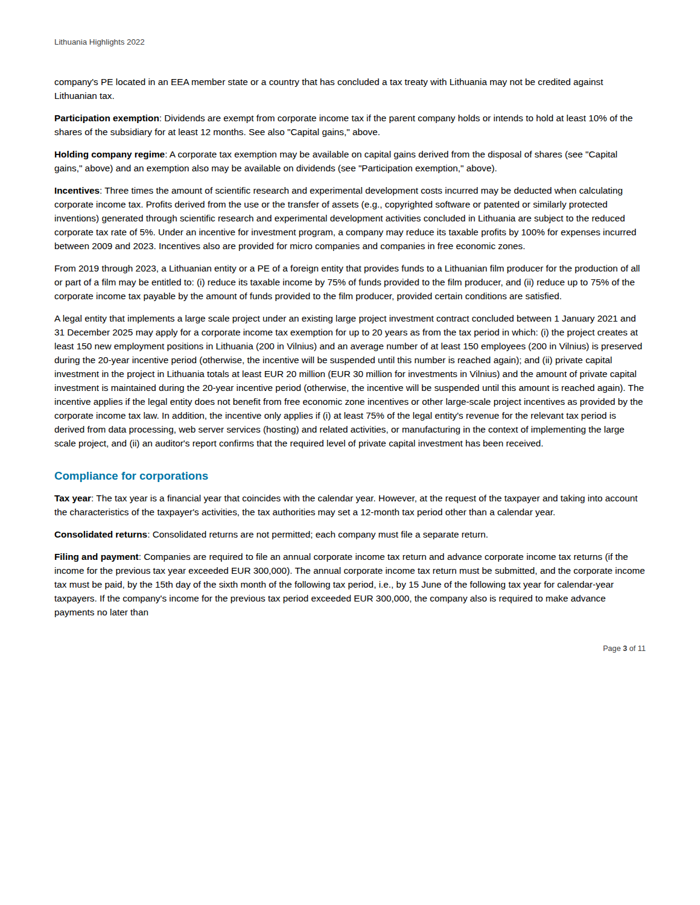Lithuania Highlights 2022
company's PE located in an EEA member state or a country that has concluded a tax treaty with Lithuania may not be credited against Lithuanian tax.
Participation exemption: Dividends are exempt from corporate income tax if the parent company holds or intends to hold at least 10% of the shares of the subsidiary for at least 12 months. See also "Capital gains," above.
Holding company regime: A corporate tax exemption may be available on capital gains derived from the disposal of shares (see "Capital gains," above) and an exemption also may be available on dividends (see "Participation exemption," above).
Incentives: Three times the amount of scientific research and experimental development costs incurred may be deducted when calculating corporate income tax. Profits derived from the use or the transfer of assets (e.g., copyrighted software or patented or similarly protected inventions) generated through scientific research and experimental development activities concluded in Lithuania are subject to the reduced corporate tax rate of 5%. Under an incentive for investment program, a company may reduce its taxable profits by 100% for expenses incurred between 2009 and 2023. Incentives also are provided for micro companies and companies in free economic zones.
From 2019 through 2023, a Lithuanian entity or a PE of a foreign entity that provides funds to a Lithuanian film producer for the production of all or part of a film may be entitled to: (i) reduce its taxable income by 75% of funds provided to the film producer, and (ii) reduce up to 75% of the corporate income tax payable by the amount of funds provided to the film producer, provided certain conditions are satisfied.
A legal entity that implements a large scale project under an existing large project investment contract concluded between 1 January 2021 and 31 December 2025 may apply for a corporate income tax exemption for up to 20 years as from the tax period in which: (i) the project creates at least 150 new employment positions in Lithuania (200 in Vilnius) and an average number of at least 150 employees (200 in Vilnius) is preserved during the 20-year incentive period (otherwise, the incentive will be suspended until this number is reached again); and (ii) private capital investment in the project in Lithuania totals at least EUR 20 million (EUR 30 million for investments in Vilnius) and the amount of private capital investment is maintained during the 20-year incentive period (otherwise, the incentive will be suspended until this amount is reached again). The incentive applies if the legal entity does not benefit from free economic zone incentives or other large-scale project incentives as provided by the corporate income tax law. In addition, the incentive only applies if (i) at least 75% of the legal entity's revenue for the relevant tax period is derived from data processing, web server services (hosting) and related activities, or manufacturing in the context of implementing the large scale project, and (ii) an auditor's report confirms that the required level of private capital investment has been received.
Compliance for corporations
Tax year: The tax year is a financial year that coincides with the calendar year. However, at the request of the taxpayer and taking into account the characteristics of the taxpayer's activities, the tax authorities may set a 12-month tax period other than a calendar year.
Consolidated returns: Consolidated returns are not permitted; each company must file a separate return.
Filing and payment: Companies are required to file an annual corporate income tax return and advance corporate income tax returns (if the income for the previous tax year exceeded EUR 300,000). The annual corporate income tax return must be submitted, and the corporate income tax must be paid, by the 15th day of the sixth month of the following tax period, i.e., by 15 June of the following tax year for calendar-year taxpayers. If the company's income for the previous tax period exceeded EUR 300,000, the company also is required to make advance payments no later than
Page 3 of 11